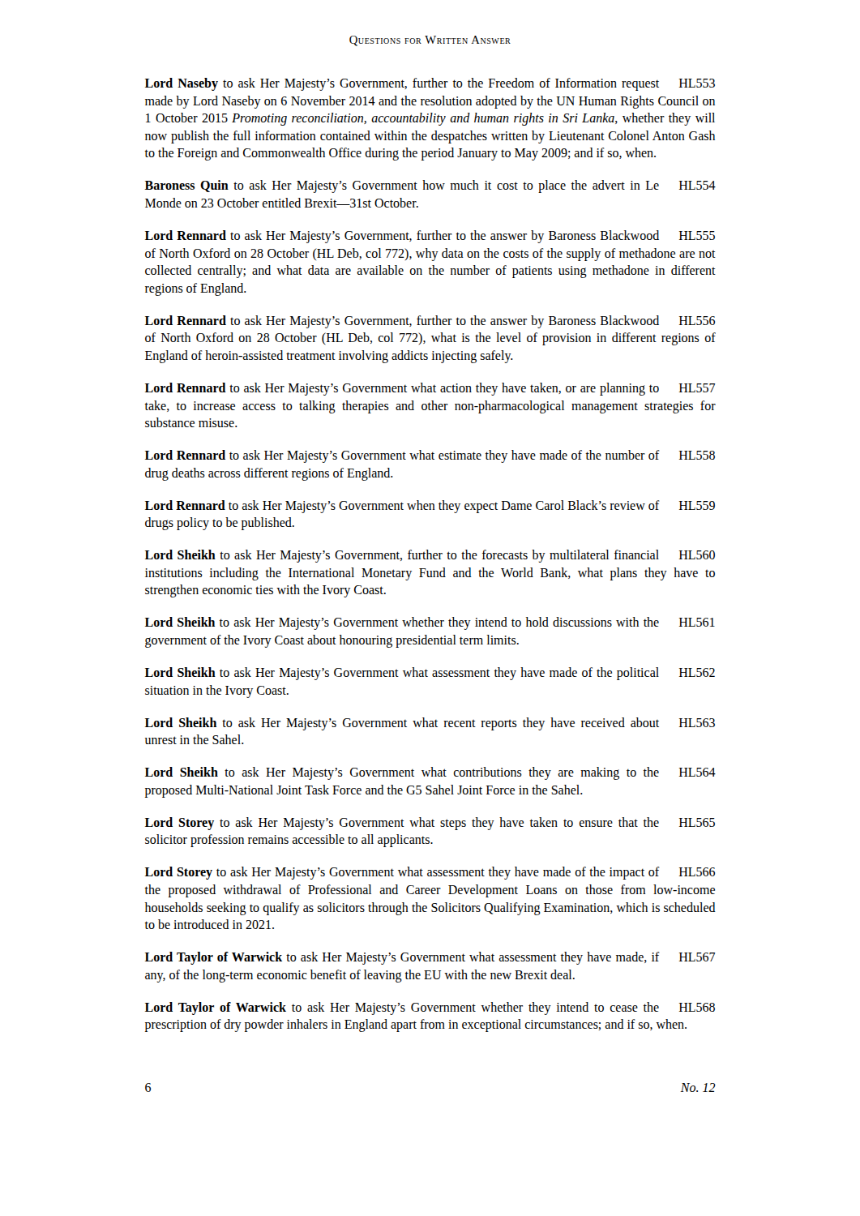Questions for Written Answer
HL553 Lord Naseby to ask Her Majesty’s Government, further to the Freedom of Information request made by Lord Naseby on 6 November 2014 and the resolution adopted by the UN Human Rights Council on 1 October 2015 Promoting reconciliation, accountability and human rights in Sri Lanka, whether they will now publish the full information contained within the despatches written by Lieutenant Colonel Anton Gash to the Foreign and Commonwealth Office during the period January to May 2009; and if so, when.
HL554 Baroness Quin to ask Her Majesty’s Government how much it cost to place the advert in Le Monde on 23 October entitled Brexit—31st October.
HL555 Lord Rennard to ask Her Majesty’s Government, further to the answer by Baroness Blackwood of North Oxford on 28 October (HL Deb, col 772), why data on the costs of the supply of methadone are not collected centrally; and what data are available on the number of patients using methadone in different regions of England.
HL556 Lord Rennard to ask Her Majesty’s Government, further to the answer by Baroness Blackwood of North Oxford on 28 October (HL Deb, col 772), what is the level of provision in different regions of England of heroin-assisted treatment involving addicts injecting safely.
HL557 Lord Rennard to ask Her Majesty’s Government what action they have taken, or are planning to take, to increase access to talking therapies and other non-pharmacological management strategies for substance misuse.
HL558 Lord Rennard to ask Her Majesty’s Government what estimate they have made of the number of drug deaths across different regions of England.
HL559 Lord Rennard to ask Her Majesty’s Government when they expect Dame Carol Black’s review of drugs policy to be published.
HL560 Lord Sheikh to ask Her Majesty’s Government, further to the forecasts by multilateral financial institutions including the International Monetary Fund and the World Bank, what plans they have to strengthen economic ties with the Ivory Coast.
HL561 Lord Sheikh to ask Her Majesty’s Government whether they intend to hold discussions with the government of the Ivory Coast about honouring presidential term limits.
HL562 Lord Sheikh to ask Her Majesty’s Government what assessment they have made of the political situation in the Ivory Coast.
HL563 Lord Sheikh to ask Her Majesty’s Government what recent reports they have received about unrest in the Sahel.
HL564 Lord Sheikh to ask Her Majesty’s Government what contributions they are making to the proposed Multi-National Joint Task Force and the G5 Sahel Joint Force in the Sahel.
HL565 Lord Storey to ask Her Majesty’s Government what steps they have taken to ensure that the solicitor profession remains accessible to all applicants.
HL566 Lord Storey to ask Her Majesty’s Government what assessment they have made of the impact of the proposed withdrawal of Professional and Career Development Loans on those from low-income households seeking to qualify as solicitors through the Solicitors Qualifying Examination, which is scheduled to be introduced in 2021.
HL567 Lord Taylor of Warwick to ask Her Majesty’s Government what assessment they have made, if any, of the long-term economic benefit of leaving the EU with the new Brexit deal.
HL568 Lord Taylor of Warwick to ask Her Majesty’s Government whether they intend to cease the prescription of dry powder inhalers in England apart from in exceptional circumstances; and if so, when.
6 No. 12